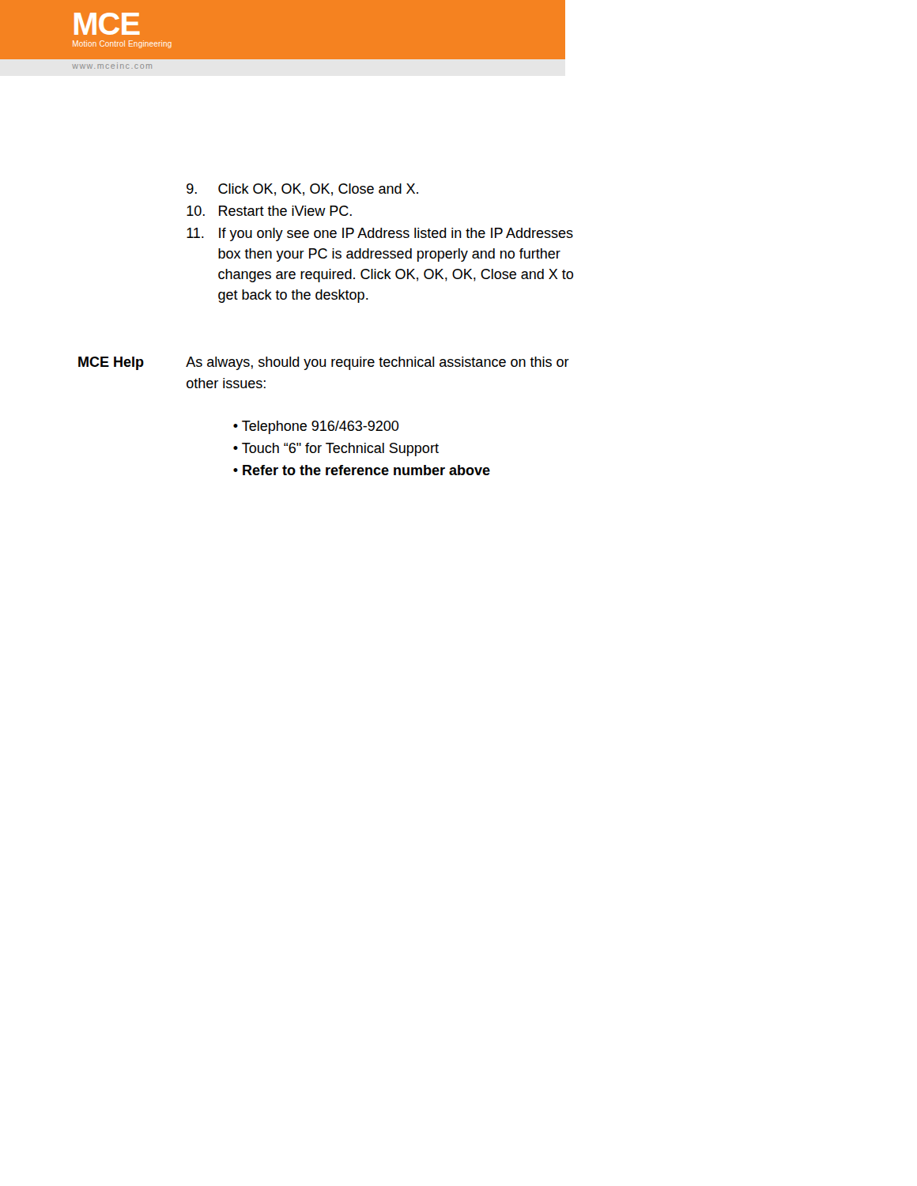MCE Motion Control Engineering
www.mceinc.com
9. Click OK, OK, OK, Close and X.
10. Restart the iView PC.
11. If you only see one IP Address listed in the IP Addresses box then your PC is addressed properly and no further changes are required. Click OK, OK, OK, Close and X to get back to the desktop.
MCE Help As always, should you require technical assistance on this or other issues:
• Telephone 916/463-9200
• Touch “6" for Technical Support
• Refer to the reference number above